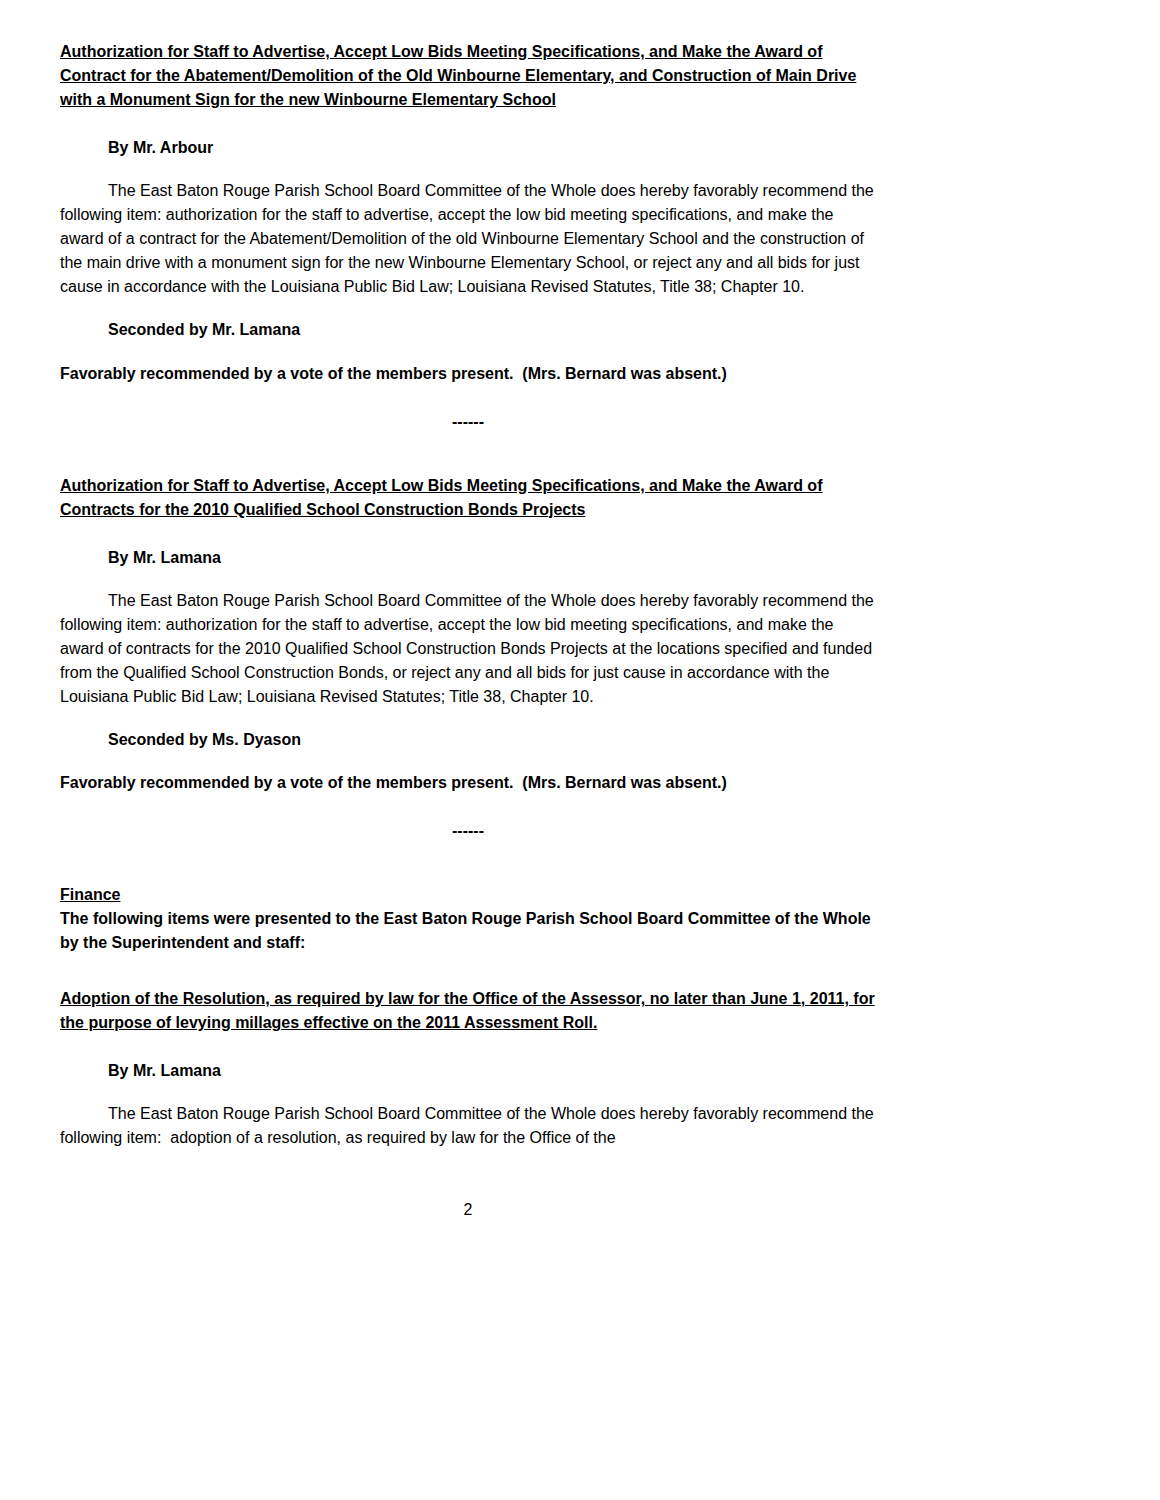Authorization for Staff to Advertise, Accept Low Bids Meeting Specifications, and Make the Award of Contract for the Abatement/Demolition of the Old Winbourne Elementary, and Construction of Main Drive with a Monument Sign for the new Winbourne Elementary School
By Mr. Arbour
The East Baton Rouge Parish School Board Committee of the Whole does hereby favorably recommend the following item: authorization for the staff to advertise, accept the low bid meeting specifications, and make the award of a contract for the Abatement/Demolition of the old Winbourne Elementary School and the construction of the main drive with a monument sign for the new Winbourne Elementary School, or reject any and all bids for just cause in accordance with the Louisiana Public Bid Law; Louisiana Revised Statutes, Title 38; Chapter 10.
Seconded by Mr. Lamana
Favorably recommended by a vote of the members present. (Mrs. Bernard was absent.)
------
Authorization for Staff to Advertise, Accept Low Bids Meeting Specifications, and Make the Award of Contracts for the 2010 Qualified School Construction Bonds Projects
By Mr. Lamana
The East Baton Rouge Parish School Board Committee of the Whole does hereby favorably recommend the following item: authorization for the staff to advertise, accept the low bid meeting specifications, and make the award of contracts for the 2010 Qualified School Construction Bonds Projects at the locations specified and funded from the Qualified School Construction Bonds, or reject any and all bids for just cause in accordance with the Louisiana Public Bid Law; Louisiana Revised Statutes; Title 38, Chapter 10.
Seconded by Ms. Dyason
Favorably recommended by a vote of the members present. (Mrs. Bernard was absent.)
------
Finance
The following items were presented to the East Baton Rouge Parish School Board Committee of the Whole by the Superintendent and staff:
Adoption of the Resolution, as required by law for the Office of the Assessor, no later than June 1, 2011, for the purpose of levying millages effective on the 2011 Assessment Roll.
By Mr. Lamana
The East Baton Rouge Parish School Board Committee of the Whole does hereby favorably recommend the following item: adoption of a resolution, as required by law for the Office of the
2